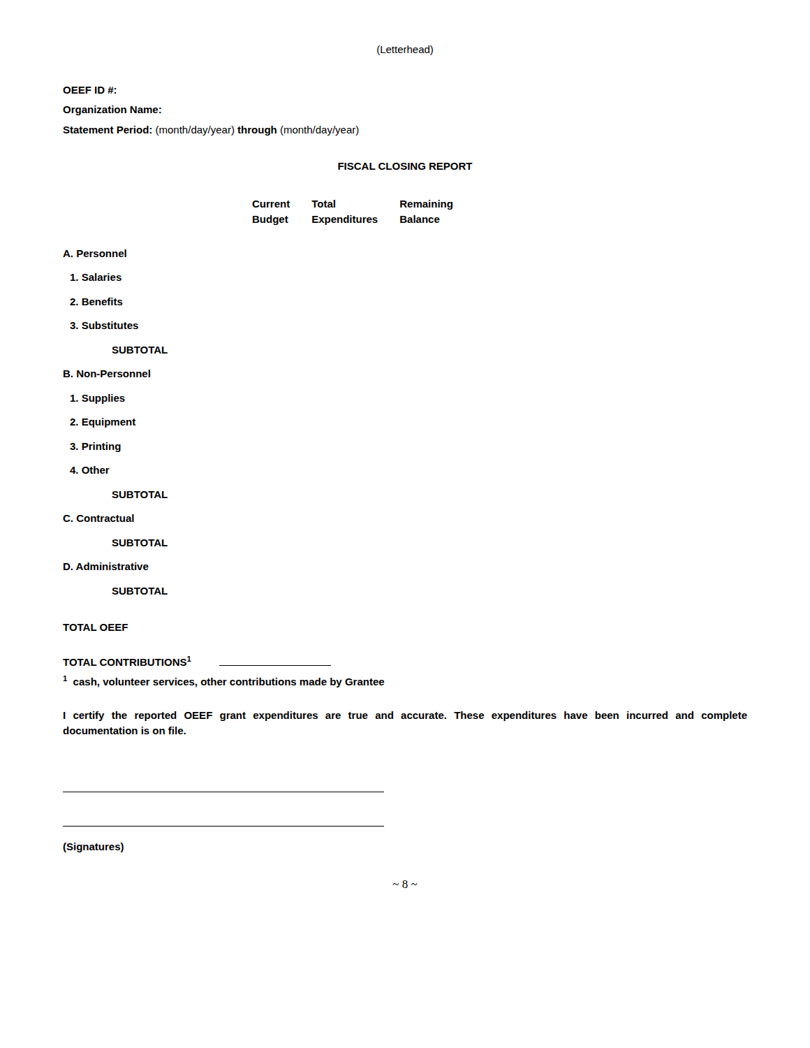(Letterhead)
OEEF ID #:
Organization Name:
Statement Period: (month/day/year) through (month/day/year)
FISCAL CLOSING REPORT
| Current Budget | Total Expenditures | Remaining Balance |
A. Personnel
1. Salaries
2. Benefits
3. Substitutes
SUBTOTAL
B. Non-Personnel
1. Supplies
2. Equipment
3. Printing
4. Other
SUBTOTAL
C. Contractual
SUBTOTAL
D. Administrative
SUBTOTAL
TOTAL OEEF
TOTAL CONTRIBUTIONS1
1 cash, volunteer services, other contributions made by Grantee
I certify the reported OEEF grant expenditures are true and accurate. These expenditures have been incurred and complete documentation is on file.
(Signatures)
~ 8 ~